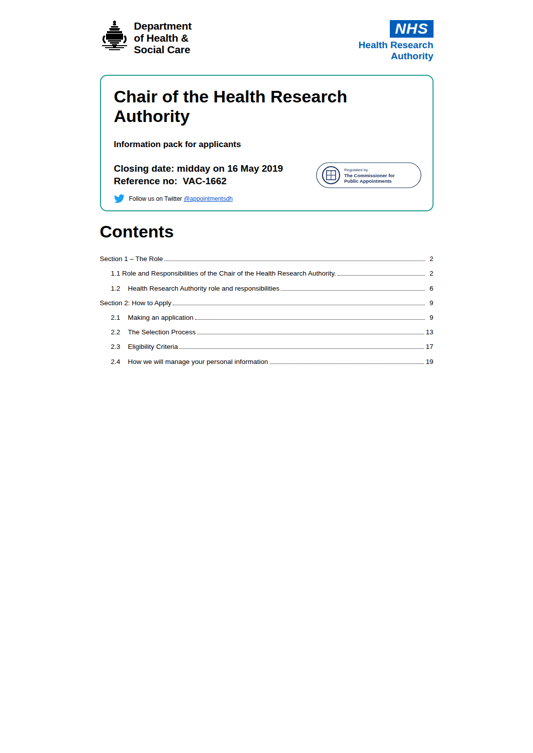Department
of Health &
Social Care
NHS
Health Research
Authority
Chair of the Health Research
Authority
Information pack for applicants
Closing date: midday on 16 May 2019
Reference no: VAC-1662
Regulated by The Commissioner for Public Appointments
Follow us on Twitter @appointmentsdh
Contents
Section 1 – The Role 2
1.1 Role and Responsibilities of the Chair of the Health Research Authority. 2
1.2 Health Research Authority role and responsibilities 6
Section 2: How to Apply 9
2.1 Making an application 9
2.2 The Selection Process 13
2.3 Eligibility Criteria 17
2.4 How we will manage your personal information 19